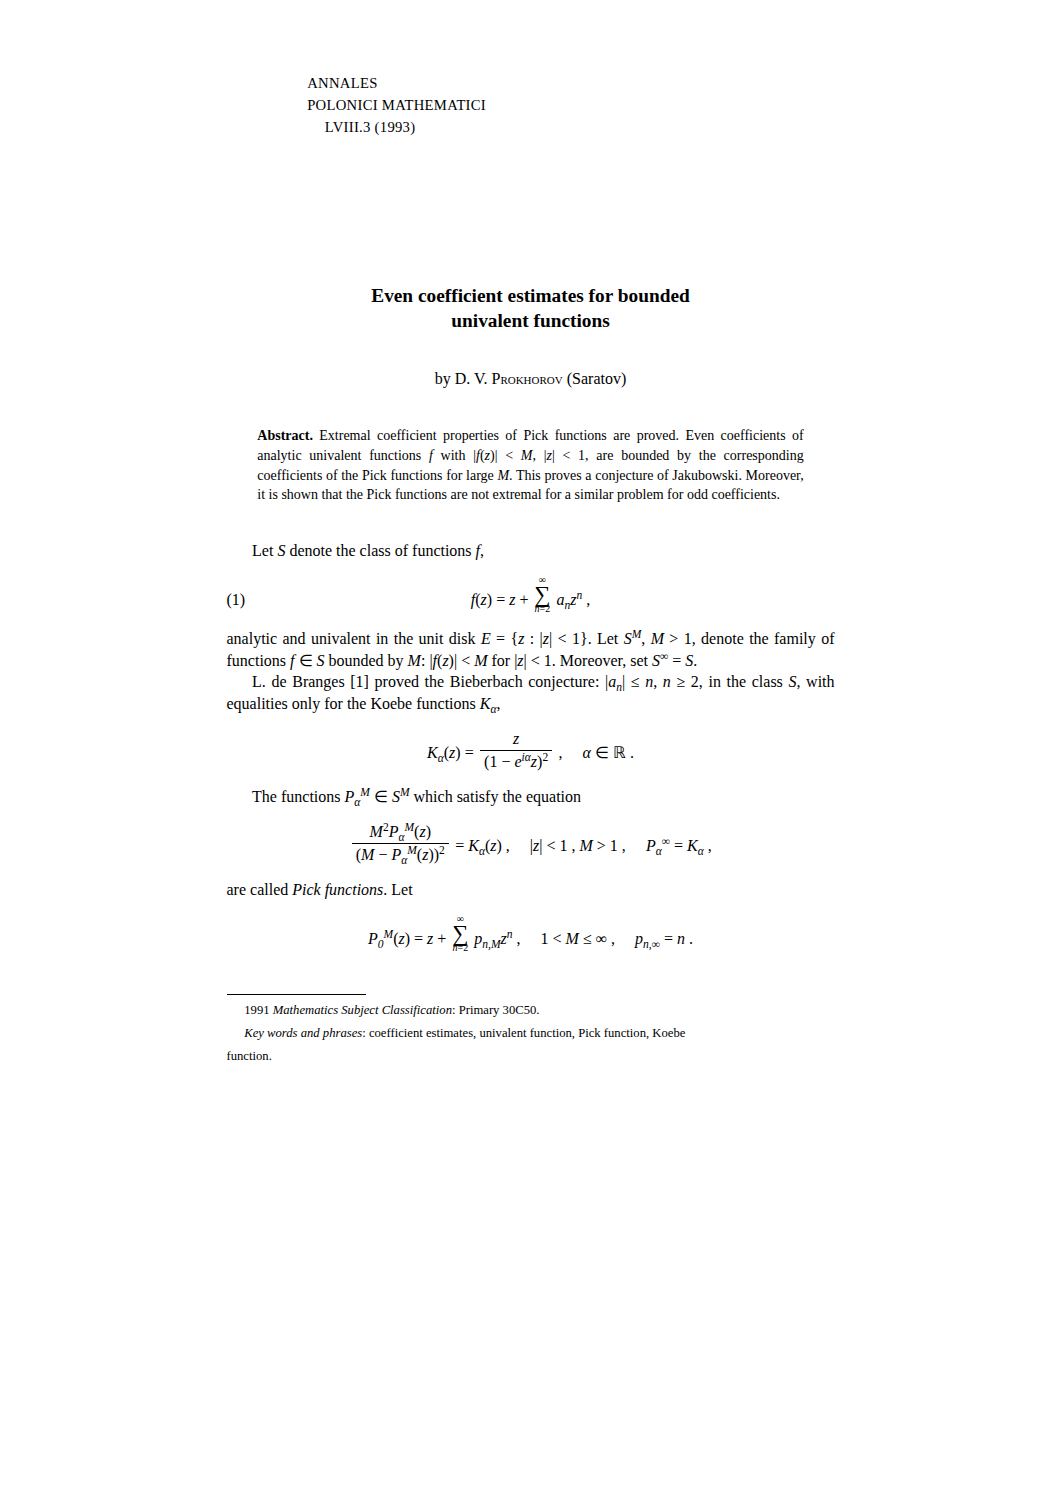ANNALES
POLONICI MATHEMATICI
LVIII.3 (1993)
Even coefficient estimates for bounded
univalent functions
by D. V. Prokhorov (Saratov)
Abstract. Extremal coefficient properties of Pick functions are proved. Even coefficients of analytic univalent functions f with |f(z)| < M, |z| < 1, are bounded by the corresponding coefficients of the Pick functions for large M. This proves a conjecture of Jakubowski. Moreover, it is shown that the Pick functions are not extremal for a similar problem for odd coefficients.
Let S denote the class of functions f,
(1) f(z) = z + ∞∑n=2 anzn ,
analytic and univalent in the unit disk E = {z : |z| < 1}. Let SM, M > 1, denote the family of functions f ∈ S bounded by M: |f(z)| < M for |z| < 1. Moreover, set S∞ = S.
L. de Branges [1] proved the Bieberbach conjecture: |an| ≤ n, n ≥ 2, in the class S, with equalities only for the Koebe functions Kα,
Kα(z) = z(1 − eiαz)2 , α ∈ ℝ .
The functions PαM ∈ SM which satisfy the equation
M2PαM(z)(M − PαM(z))2 = Kα(z) , |z| < 1 , M > 1 , Pα∞ = Kα ,
are called Pick functions. Let
P0M(z) = z + ∞∑n=2 pn,Mzn , 1 < M ≤ ∞ , pn,∞ = n .
1991 Mathematics Subject Classification: Primary 30C50.
Key words and phrases: coefficient estimates, univalent function, Pick function, Koebe
function.